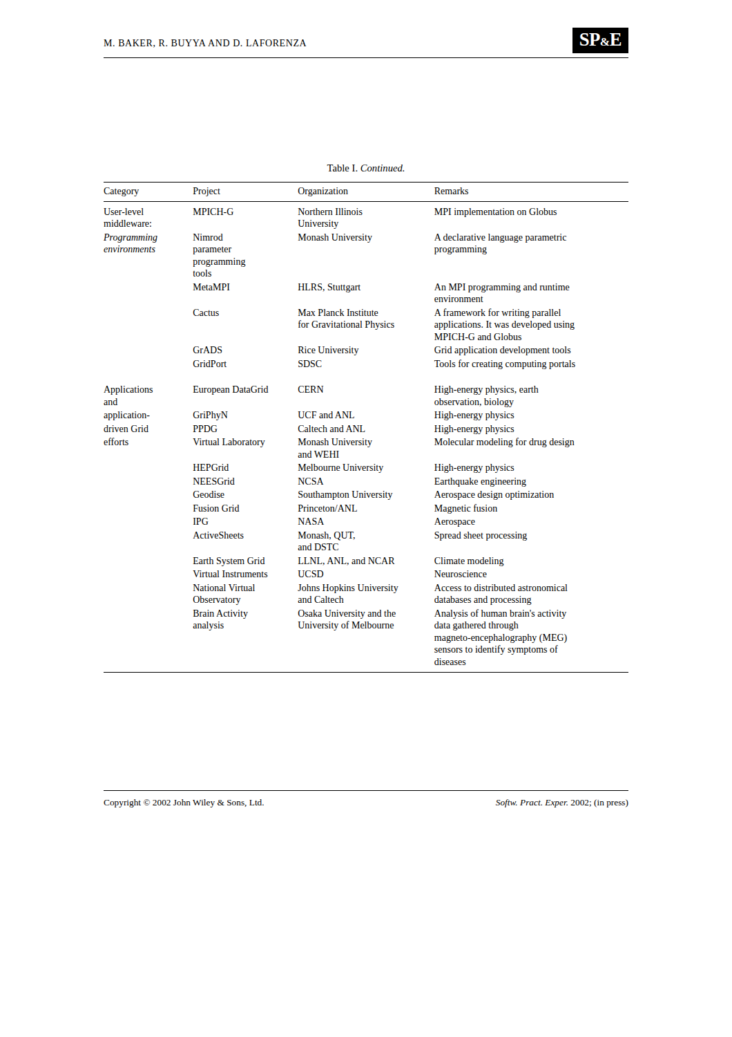M. BAKER, R. BUYYA AND D. LAFORENZA
SP&E
Table I. Continued.
| Category | Project | Organization | Remarks |
| --- | --- | --- | --- |
| User-level middleware: | MPICH-G | Northern Illinois University | MPI implementation on Globus |
| Programming environments | Nimrod parameter programming tools | Monash University | A declarative language parametric programming |
| | MetaMPI | HLRS, Stuttgart | An MPI programming and runtime environment |
| | Cactus | Max Planck Institute for Gravitational Physics | A framework for writing parallel applications. It was developed using MPICH-G and Globus |
| | GrADS | Rice University | Grid application development tools |
| | GridPort | SDSC | Tools for creating computing portals |
| Applications and | European DataGrid | CERN | High-energy physics, earth observation, biology |
| application- | GriPhyN | UCF and ANL | High-energy physics |
| driven Grid | PPDG | Caltech and ANL | High-energy physics |
| efforts | Virtual Laboratory | Monash University and WEHI | Molecular modeling for drug design |
| | HEPGrid | Melbourne University | High-energy physics |
| | NEESGrid | NCSA | Earthquake engineering |
| | Geodise | Southampton University | Aerospace design optimization |
| | Fusion Grid | Princeton/ANL | Magnetic fusion |
| | IPG | NASA | Aerospace |
| | ActiveSheets | Monash, QUT, and DSTC | Spread sheet processing |
| | Earth System Grid | LLNL, ANL, and NCAR | Climate modeling |
| | Virtual Instruments | UCSD | Neuroscience |
| | National Virtual Observatory | Johns Hopkins University and Caltech | Access to distributed astronomical databases and processing |
| | Brain Activity analysis | Osaka University and the University of Melbourne | Analysis of human brain's activity data gathered through magneto-encephalography (MEG) sensors to identify symptoms of diseases |
Copyright © 2002 John Wiley & Sons, Ltd.
Softw. Pract. Exper. 2002; (in press)